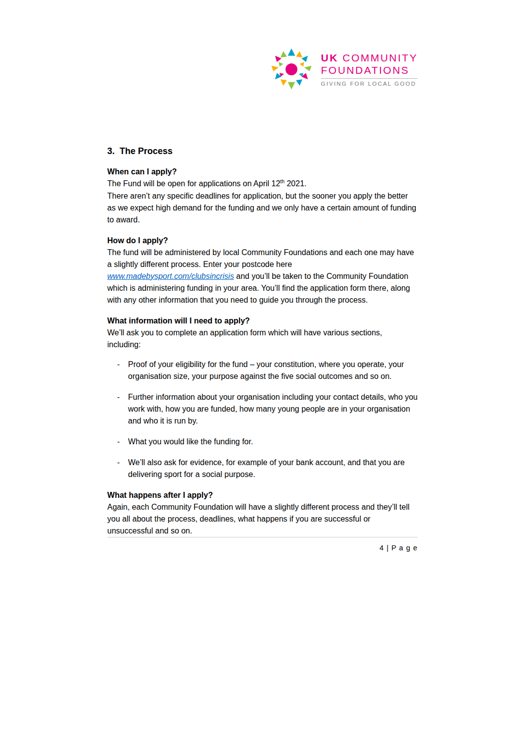UK COMMUNITY
FOUNDATIONS
GIVING FOR LOCAL GOOD
3. The Process
When can I apply?
The Fund will be open for applications on April 12th 2021.
There aren’t any specific deadlines for application, but the sooner you apply the better as we expect high demand for the funding and we only have a certain amount of funding to award.
How do I apply?
The fund will be administered by local Community Foundations and each one may have a slightly different process. Enter your postcode here www.madebysport.com/clubsincrisis and you’ll be taken to the Community Foundation which is administering funding in your area. You’ll find the application form there, along with any other information that you need to guide you through the process.
What information will I need to apply?
We’ll ask you to complete an application form which will have various sections, including:
Proof of your eligibility for the fund – your constitution, where you operate, your organisation size, your purpose against the five social outcomes and so on.
Further information about your organisation including your contact details, who you work with, how you are funded, how many young people are in your organisation and who it is run by.
What you would like the funding for.
We’ll also ask for evidence, for example of your bank account, and that you are delivering sport for a social purpose.
What happens after I apply?
Again, each Community Foundation will have a slightly different process and they’ll tell you all about the process, deadlines, what happens if you are successful or unsuccessful and so on.
4 | P a g e